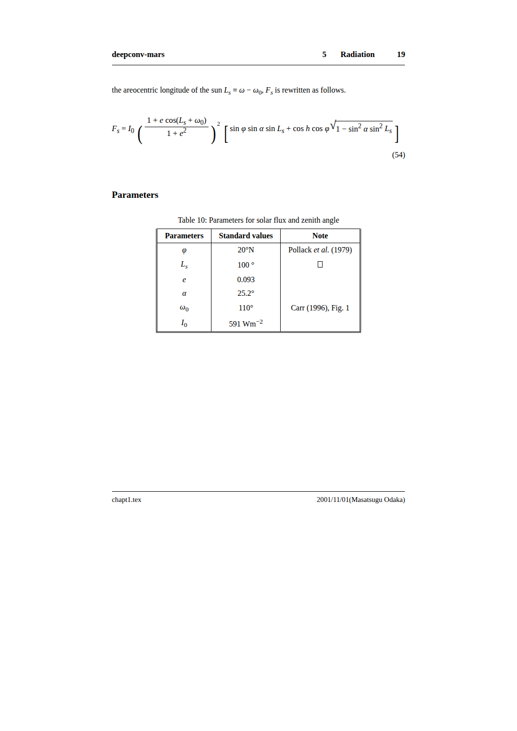deepconv-mars
5 Radiation 19
the areocentric longitude of the sun Ls ≡ ω − ω0, Fs is rewritten as follows.
Fs = I0 (1 + e cos(Ls + ω0) 1 + e2) 2 [sin φ sin α sin Ls + cos h cos φ 1 − sin2 α sin2 Ls]
(54)
Parameters
Table 10: Parameters for solar flux and zenith angle
| Parameters | Standard values | Note |
| --- | --- | --- |
| φ | 20°N | Pollack et al. (1979) |
| L s | 100 ° | |
| e | 0.093 | |
| α | 25.2° | |
| ω 0 | 110° | Carr (1996), Fig. 1 |
| I 0 | 591 Wm −2 | |
chapt1.tex
2001/11/01(Masatsugu Odaka)